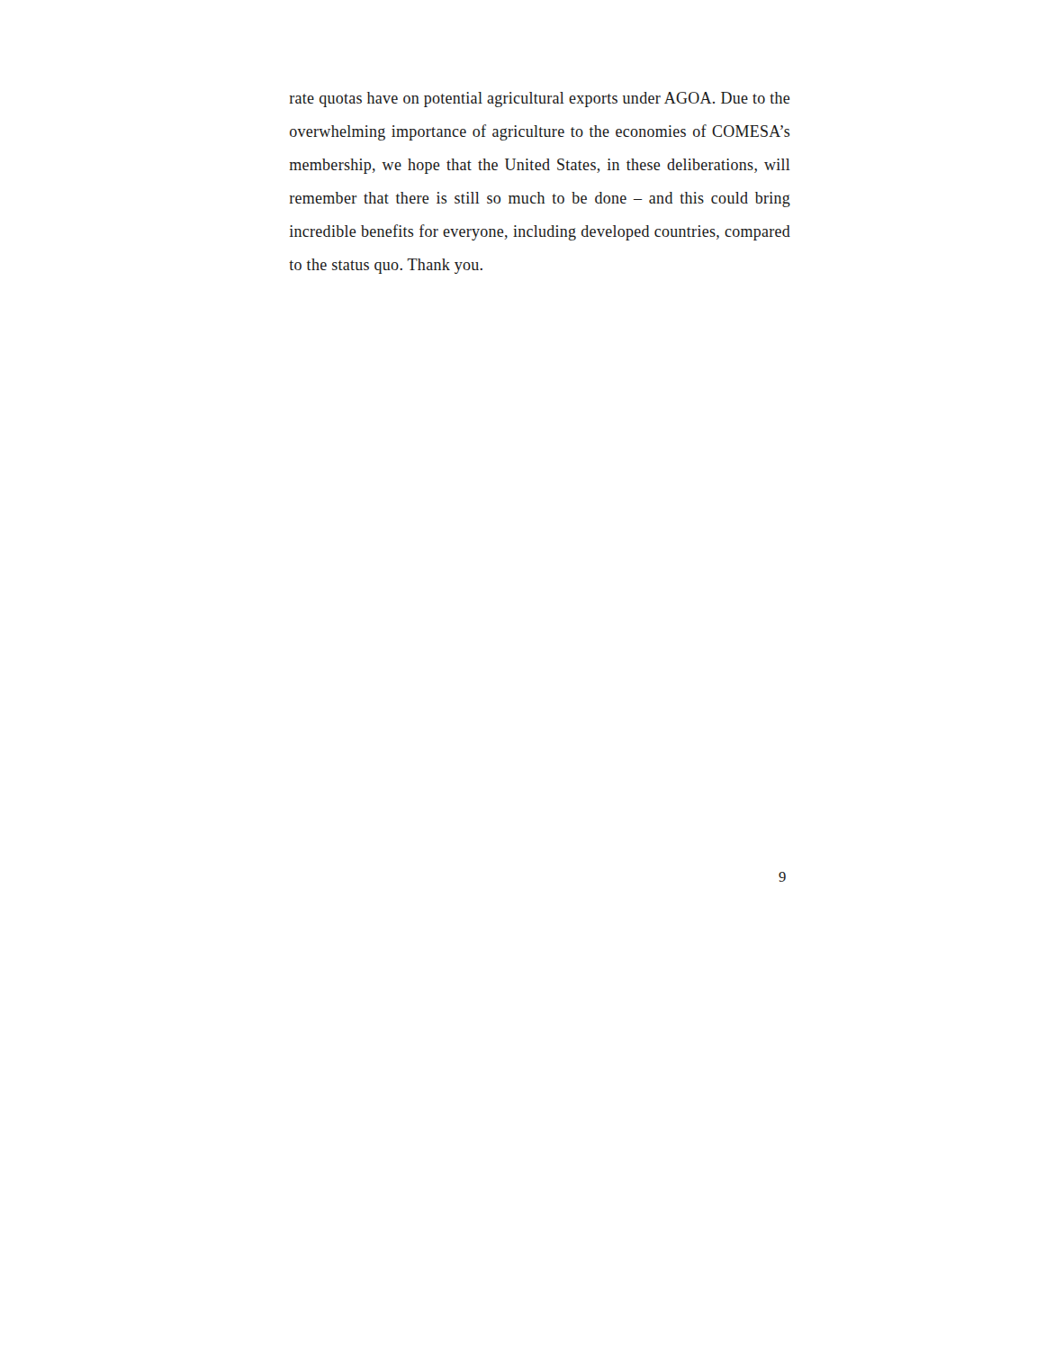rate quotas have on potential agricultural exports under AGOA. Due to the overwhelming importance of agriculture to the economies of COMESA’s membership, we hope that the United States, in these deliberations, will remember that there is still so much to be done – and this could bring incredible benefits for everyone, including developed countries, compared to the status quo. Thank you.
9